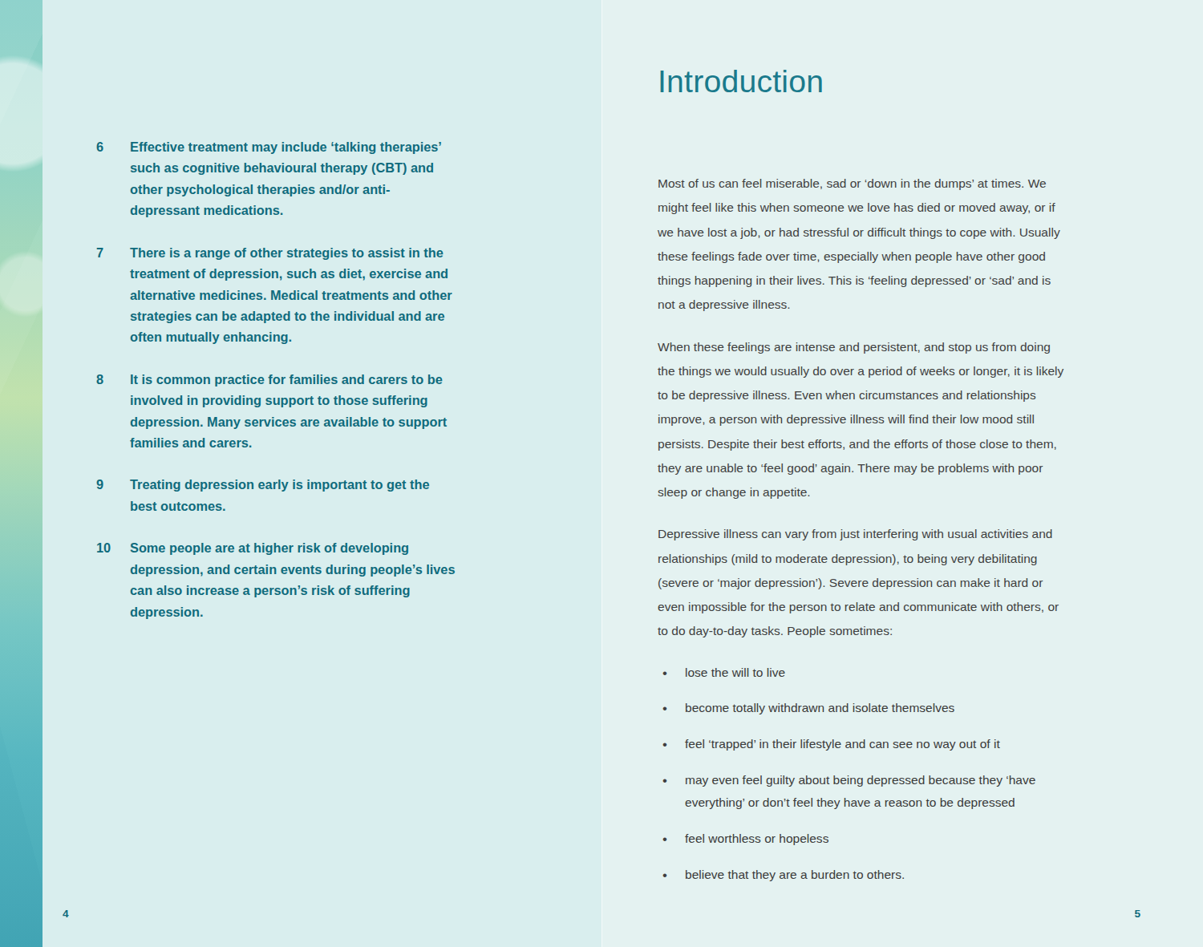Effective treatment may include ‘talking therapies’ such as cognitive behavioural therapy (CBT) and other psychological therapies and/or anti-depressant medications.
There is a range of other strategies to assist in the treatment of depression, such as diet, exercise and alternative medicines. Medical treatments and other strategies can be adapted to the individual and are often mutually enhancing.
It is common practice for families and carers to be involved in providing support to those suffering depression. Many services are available to support families and carers.
Treating depression early is important to get the best outcomes.
Some people are at higher risk of developing depression, and certain events during people’s lives can also increase a person’s risk of suffering depression.
4
Introduction
Most of us can feel miserable, sad or ‘down in the dumps’ at times. We might feel like this when someone we love has died or moved away, or if we have lost a job, or had stressful or difficult things to cope with. Usually these feelings fade over time, especially when people have other good things happening in their lives. This is ‘feeling depressed’ or ‘sad’ and is not a depressive illness.
When these feelings are intense and persistent, and stop us from doing the things we would usually do over a period of weeks or longer, it is likely to be depressive illness. Even when circumstances and relationships improve, a person with depressive illness will find their low mood still persists. Despite their best efforts, and the efforts of those close to them, they are unable to ‘feel good’ again. There may be problems with poor sleep or change in appetite.
Depressive illness can vary from just interfering with usual activities and relationships (mild to moderate depression), to being very debilitating (severe or ‘major depression’). Severe depression can make it hard or even impossible for the person to relate and communicate with others, or to do day-to-day tasks. People sometimes:
lose the will to live
become totally withdrawn and isolate themselves
feel ‘trapped’ in their lifestyle and can see no way out of it
may even feel guilty about being depressed because they ‘have everything’ or don’t feel they have a reason to be depressed
feel worthless or hopeless
believe that they are a burden to others.
5